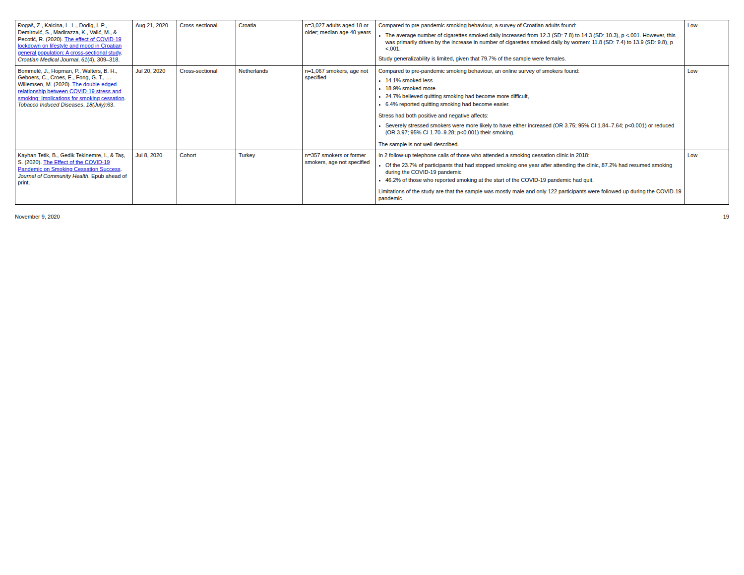| Đogaš, Z., Kalcina, L. L., Dodig, I. P., Demirović, S., Madirazza, K., Valić, M., & Pecotić, R. (2020). The effect of COVID-19 lockdown on lifestyle and mood in Croatian general population: A cross-sectional study . Croatian Medical Journal , 61 (4), 309–318. | Aug 21, 2020 | Cross-sectional | Croatia | n=3,027 adults aged 18 or older; median age 40 years | Compared to pre-pandemic smoking behaviour, a survey of Croatian adults found: The average number of cigarettes smoked daily increased from 12.3 (SD: 7.8) to 14.3 (SD: 10.3), p <.001. However, this was primarily driven by the increase in number of cigarettes smoked daily by women: 11.8 (SD: 7.4) to 13.9 (SD: 9.8), p <.001. Study generalizability is limited, given that 79.7% of the sample were females. | Low |
| Bommelé, J., Hopman, P., Walters, B. H., Geboers, C., Croes, E., Fong, G. T., … Willemsen, M. (2020). The double-edged relationship between COVID-19 stress and smoking: Implications for smoking cessation . Tobacco Induced Diseases , 18(July) :63. | Jul 20, 2020 | Cross-sectional | Netherlands | n=1,067 smokers, age not specified | Compared to pre-pandemic smoking behaviour, an online survey of smokers found: 14.1% smoked less 18.9% smoked more. 24.7% believed quitting smoking had become more difficult, 6.4% reported quitting smoking had become easier. Stress had both positive and negative affects: Severely stressed smokers were more likely to have either increased (OR 3.75; 95% CI 1.84–7.64; p<0.001) or reduced (OR 3.97; 95% CI 1.70–9.28; p<0.001) their smoking. The sample is not well described. | Low |
| Kayhan Tetik, B., Gedik Tekinemre, I., & Taş, S. (2020). The Effect of the COVID-19 Pandemic on Smoking Cessation Success . Journal of Community Health . Epub ahead of print. | Jul 8, 2020 | Cohort | Turkey | n=357 smokers or former smokers, age not specified | In 2 follow-up telephone calls of those who attended a smoking cessation clinic in 2018: Of the 23.7% of participants that had stopped smoking one year after attending the clinic, 87.2% had resumed smoking during the COVID-19 pandemic 46.2% of those who reported smoking at the start of the COVID-19 pandemic had quit. Limitations of the study are that the sample was mostly male and only 122 participants were followed up during the COVID-19 pandemic. | Low |
November 9, 2020 19